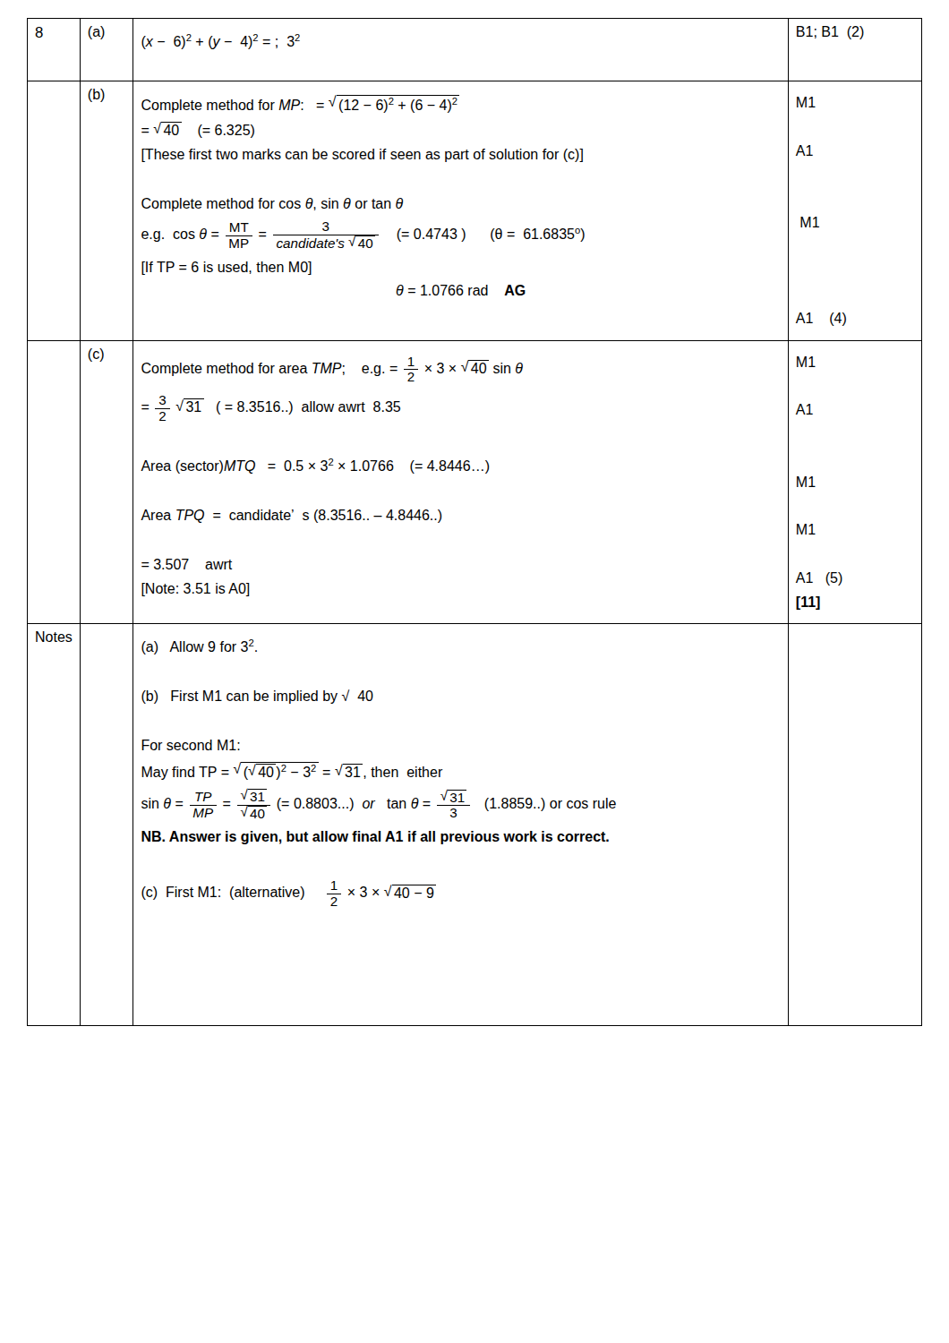| 8 | (a) | ( x − 6) 2 + ( y − 4) 2 = ; 3 2 | B1; B1 (2) |
| | (b) | Complete method for MP : = (12 − 6) 2 + (6 − 4) 2 = 40 (= 6.325) [These first two marks can be scored if seen as part of solution for (c)] Complete method for cos θ , sin θ or tan θ e.g. cos θ = MT MP = 3 candidate's 40 (= 0.4743 ) (θ = 61.6835 o ) [If TP = 6 is used, then M0] θ = 1.0766 rad AG | M1 A1 M1 A1 (4) |
| | (c) | Complete method for area TMP ; e.g. = 1 2 × 3 × 40 sin θ = 3 2 31 ( = 8.3516..) allow awrt 8.35 Area (sector) MTQ = 0.5 × 3 2 × 1.0766 (= 4.8446…) Area TPQ = candidate’ s (8.3516.. – 4.8446..) = 3.507 awrt [Note: 3.51 is A0] | M1 A1 M1 M1 A1 (5) [11] |
| Notes | | (a) Allow 9 for 3 2 . (b) First M1 can be implied by √ 40 For second M1: May find TP = ( 40 ) 2 − 3 2 = 31 , then either sin θ = TP MP = 31 40 (= 0.8803...) or tan θ = 31 3 (1.8859..) or cos rule NB. Answer is given, but allow final A1 if all previous work is correct. (c) First M1: (alternative) 1 2 × 3 × 40 − 9 | |